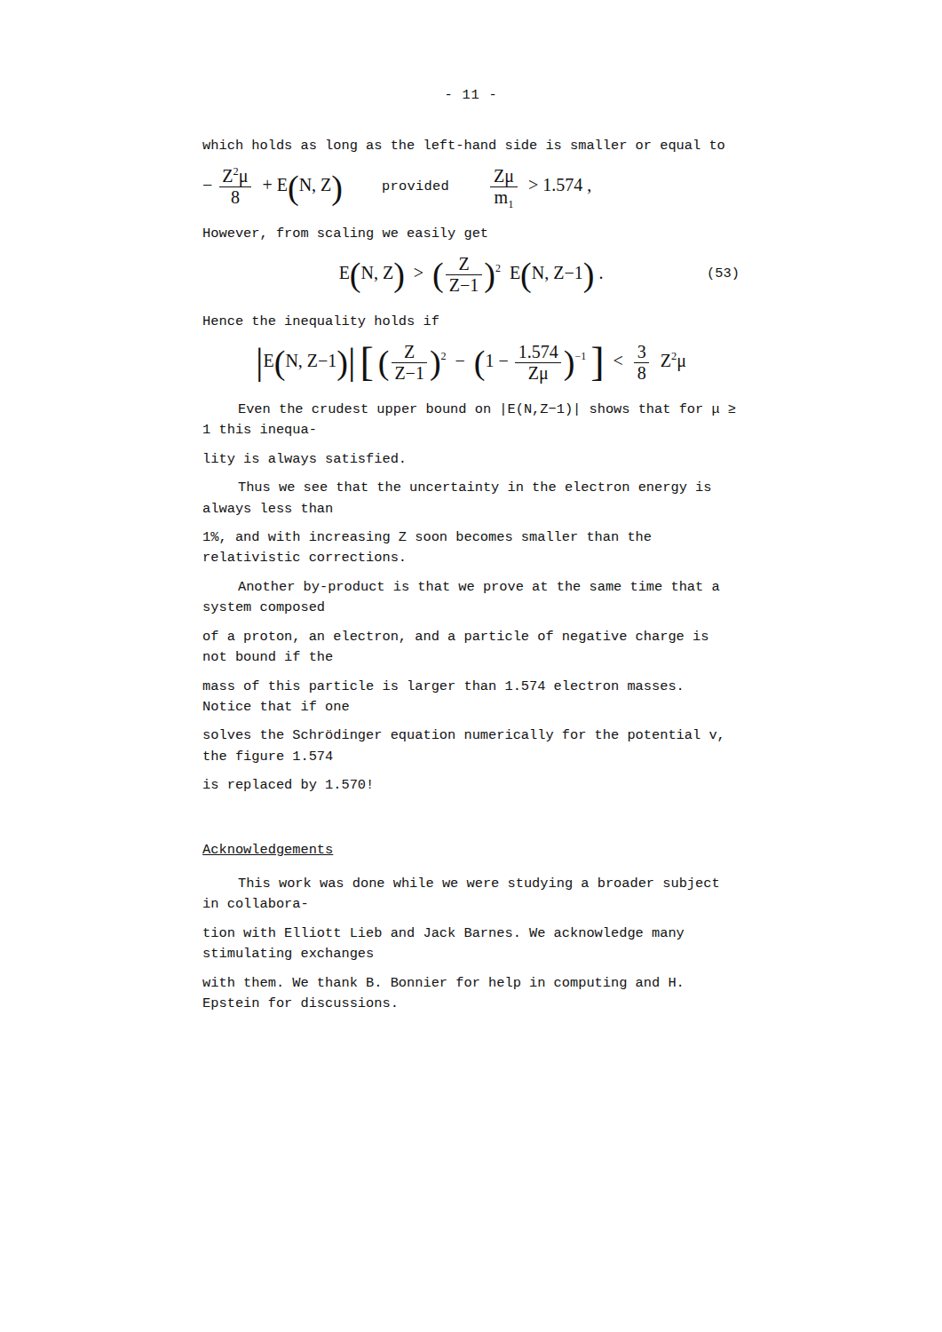- 11 -
which holds as long as the left-hand side is smaller or equal to
− Z2μ 8 + E(N, Z) provided Zμ m1 > 1.574 ,
However, from scaling we easily get
E(N, Z) > (ZZ−1) 2 E(N, Z−1) . (53)
Hence the inequality holds if
|E(N, Z−1)| [ (ZZ−1) 2 − (1 − 1.574 Zμ)−1 ] < 38 Z2μ
Even the crudest upper bound on |E(N,Z−1)| shows that for μ ≥ 1 this inequa-
lity is always satisfied.
Thus we see that the uncertainty in the electron energy is always less than
1%, and with increasing Z soon becomes smaller than the relativistic corrections.
Another by-product is that we prove at the same time that a system composed
of a proton, an electron, and a particle of negative charge is not bound if the
mass of this particle is larger than 1.574 electron masses. Notice that if one
solves the Schrödinger equation numerically for the potential v, the figure 1.574
is replaced by 1.570!
Acknowledgements
This work was done while we were studying a broader subject in collabora-
tion with Elliott Lieb and Jack Barnes. We acknowledge many stimulating exchanges
with them. We thank B. Bonnier for help in computing and H. Epstein for discussions.